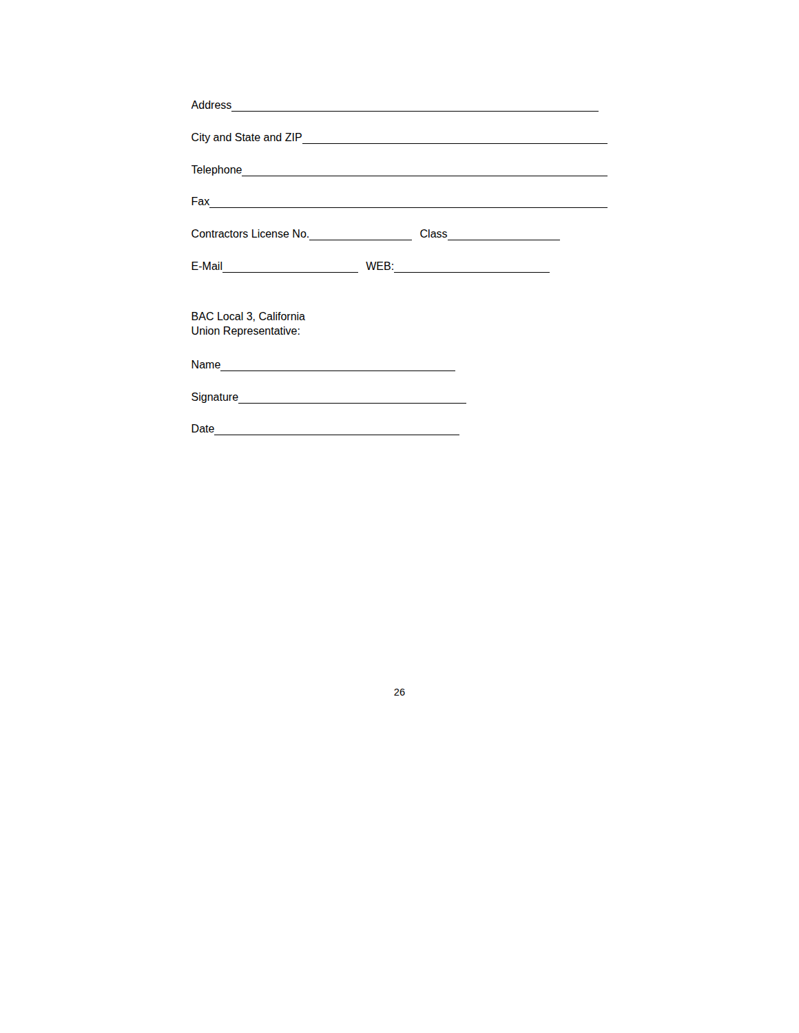Address
City and State and ZIP
Telephone
Fax
Contractors License No. Class
E-Mail WEB:
BAC Local 3, California
Union Representative:
Name
Signature
Date
26